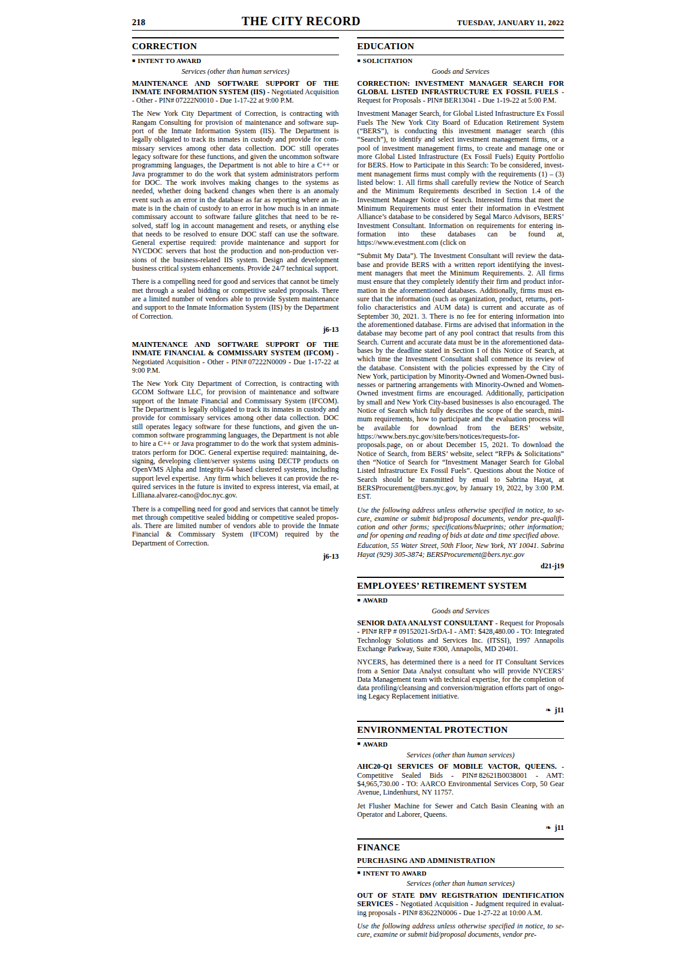218
THE CITY RECORD
TUESDAY, JANUARY 11, 2022
CORRECTION
INTENT TO AWARD
Services (other than human services)
MAINTENANCE AND SOFTWARE SUPPORT OF THE INMATE INFORMATION SYSTEM (IIS) - Negotiated Acquisition - Other - PIN# 07222N0010 - Due 1-17-22 at 9:00 P.M.
The New York City Department of Correction, is contracting with Rangam Consulting for provision of maintenance and software support of the Inmate Information System (IIS). The Department is legally obligated to track its inmates in custody and provide for commissary services among other data collection. DOC still operates legacy software for these functions, and given the uncommon software programming languages, the Department is not able to hire a C++ or Java programmer to do the work that system administrators perform for DOC. The work involves making changes to the systems as needed, whether doing backend changes when there is an anomaly event such as an error in the database as far as reporting where an inmate is in the chain of custody to an error in how much is in an inmate commissary account to software failure glitches that need to be resolved, staff log in account management and resets, or anything else that needs to be resolved to ensure DOC staff can use the software. General expertise required: provide maintenance and support for NYCDOC servers that host the production and non-production versions of the business-related IIS system. Design and development business critical system enhancements. Provide 24/7 technical support.
There is a compelling need for good and services that cannot be timely met through a sealed bidding or competitive sealed proposals. There are a limited number of vendors able to provide System maintenance and support to the Inmate Information System (IIS) by the Department of Correction.
j6-13
MAINTENANCE AND SOFTWARE SUPPORT OF THE INMATE FINANCIAL & COMMISSARY SYSTEM (IFCOM) - Negotiated Acquisition - Other - PIN# 07222N0009 - Due 1-17-22 at 9:00 P.M.
The New York City Department of Correction, is contracting with GCOM Software LLC, for provision of maintenance and software support of the Inmate Financial and Commissary System (IFCOM). The Department is legally obligated to track its inmates in custody and provide for commissary services among other data collection. DOC still operates legacy software for these functions, and given the uncommon software programming languages, the Department is not able to hire a C++ or Java programmer to do the work that system administrators perform for DOC. General expertise required: maintaining, designing, developing client/server systems using DECTP products on OpenVMS Alpha and Integrity-64 based clustered systems, including support level expertise. Any firm which believes it can provide the required services in the future is invited to express interest, via email, at Lilliana.alvarez-cano@doc.nyc.gov.
There is a compelling need for good and services that cannot be timely met through competitive sealed bidding or competitive sealed proposals. There are limited number of vendors able to provide the Inmate Financial & Commissary System (IFCOM) required by the Department of Correction.
j6-13
EDUCATION
SOLICITATION
Goods and Services
CORRECTION: INVESTMENT MANAGER SEARCH FOR GLOBAL LISTED INFRASTRUCTURE EX FOSSIL FUELS - Request for Proposals - PIN# BER13041 - Due 1-19-22 at 5:00 P.M.
Investment Manager Search, for Global Listed Infrastructure Ex Fossil Fuels The New York City Board of Education Retirement System (“BERS”), is conducting this investment manager search (this “Search”), to identify and select investment management firms, or a pool of investment management firms, to create and manage one or more Global Listed Infrastructure (Ex Fossil Fuels) Equity Portfolio for BERS. How to Participate in this Search: To be considered, investment management firms must comply with the requirements (1) – (3) listed below: 1. All firms shall carefully review the Notice of Search and the Minimum Requirements described in Section 1.4 of the Investment Manager Notice of Search. Interested firms that meet the Minimum Requirements must enter their information in eVestment Alliance’s database to be considered by Segal Marco Advisors, BERS’ Investment Consultant. Information on requirements for entering information into these databases can be found at, https://www.evestment.com (click on
“Submit My Data”). The Investment Consultant will review the database and provide BERS with a written report identifying the investment managers that meet the Minimum Requirements. 2. All firms must ensure that they completely identify their firm and product information in the aforementioned databases. Additionally, firms must ensure that the information (such as organization, product, returns, portfolio characteristics and AUM data) is current and accurate as of September 30, 2021. 3. There is no fee for entering information into the aforementioned database. Firms are advised that information in the database may become part of any pool contract that results from this Search. Current and accurate data must be in the aforementioned databases by the deadline stated in Section I of this Notice of Search, at which time the Investment Consultant shall commence its review of the database. Consistent with the policies expressed by the City of New York, participation by Minority-Owned and Women-Owned businesses or partnering arrangements with Minority-Owned and Women-Owned investment firms are encouraged. Additionally, participation by small and New York City-based businesses is also encouraged. The Notice of Search which fully describes the scope of the search, minimum requirements, how to participate and the evaluation process will be available for download from the BERS’ website, https://www.bers.nyc.gov/site/bers/notices/requests-for-proposals.page, on or about December 15, 2021. To download the Notice of Search, from BERS’ website, select “RFPs & Solicitations” then “Notice of Search for “Investment Manager Search for Global Listed Infrastructure Ex Fossil Fuels”. Questions about the Notice of Search should be transmitted by email to Sabrina Hayat, at BERSProcurement@bers.nyc.gov, by January 19, 2022, by 3:00 P.M. EST.
Use the following address unless otherwise specified in notice, to secure, examine or submit bid/proposal documents, vendor pre-qualification and other forms; specifications/blueprints; other information; and for opening and reading of bids at date and time specified above.
Education, 55 Water Street, 50th Floor, New York, NY 10041. Sabrina Hayat (929) 305-3874; BERSProcurement@bers.nyc.gov
d21-j19
EMPLOYEES’ RETIREMENT SYSTEM
AWARD
Goods and Services
SENIOR DATA ANALYST CONSULTANT - Request for Proposals - PIN# RFP # 09152021-SrDA-I - AMT: $428,480.00 - TO: Integrated Technology Solutions and Services Inc. (ITSSI), 1997 Annapolis Exchange Parkway, Suite #300, Annapolis, MD 20401.
NYCERS, has determined there is a need for IT Consultant Services from a Senior Data Analyst consultant who will provide NYCERS’ Data Management team with technical expertise, for the completion of data profiling/cleansing and conversion/migration efforts part of ongoing Legacy Replacement initiative.
j11
ENVIRONMENTAL PROTECTION
AWARD
Services (other than human services)
AHC20-Q1 SERVICES OF MOBILE VACTOR, QUEENS. - Competitive Sealed Bids - PIN# 82621B0038001 - AMT: $4,965,730.00 - TO: AARCO Environmental Services Corp, 50 Gear Avenue, Lindenhurst, NY 11757.
Jet Flusher Machine for Sewer and Catch Basin Cleaning with an Operator and Laborer, Queens.
j11
FINANCE
PURCHASING AND ADMINISTRATION
INTENT TO AWARD
Services (other than human services)
OUT OF STATE DMV REGISTRATION IDENTIFICATION SERVICES - Negotiated Acquisition - Judgment required in evaluating proposals - PIN# 83622N0006 - Due 1-27-22 at 10:00 A.M.
Use the following address unless otherwise specified in notice, to secure, examine or submit bid/proposal documents, vendor pre-